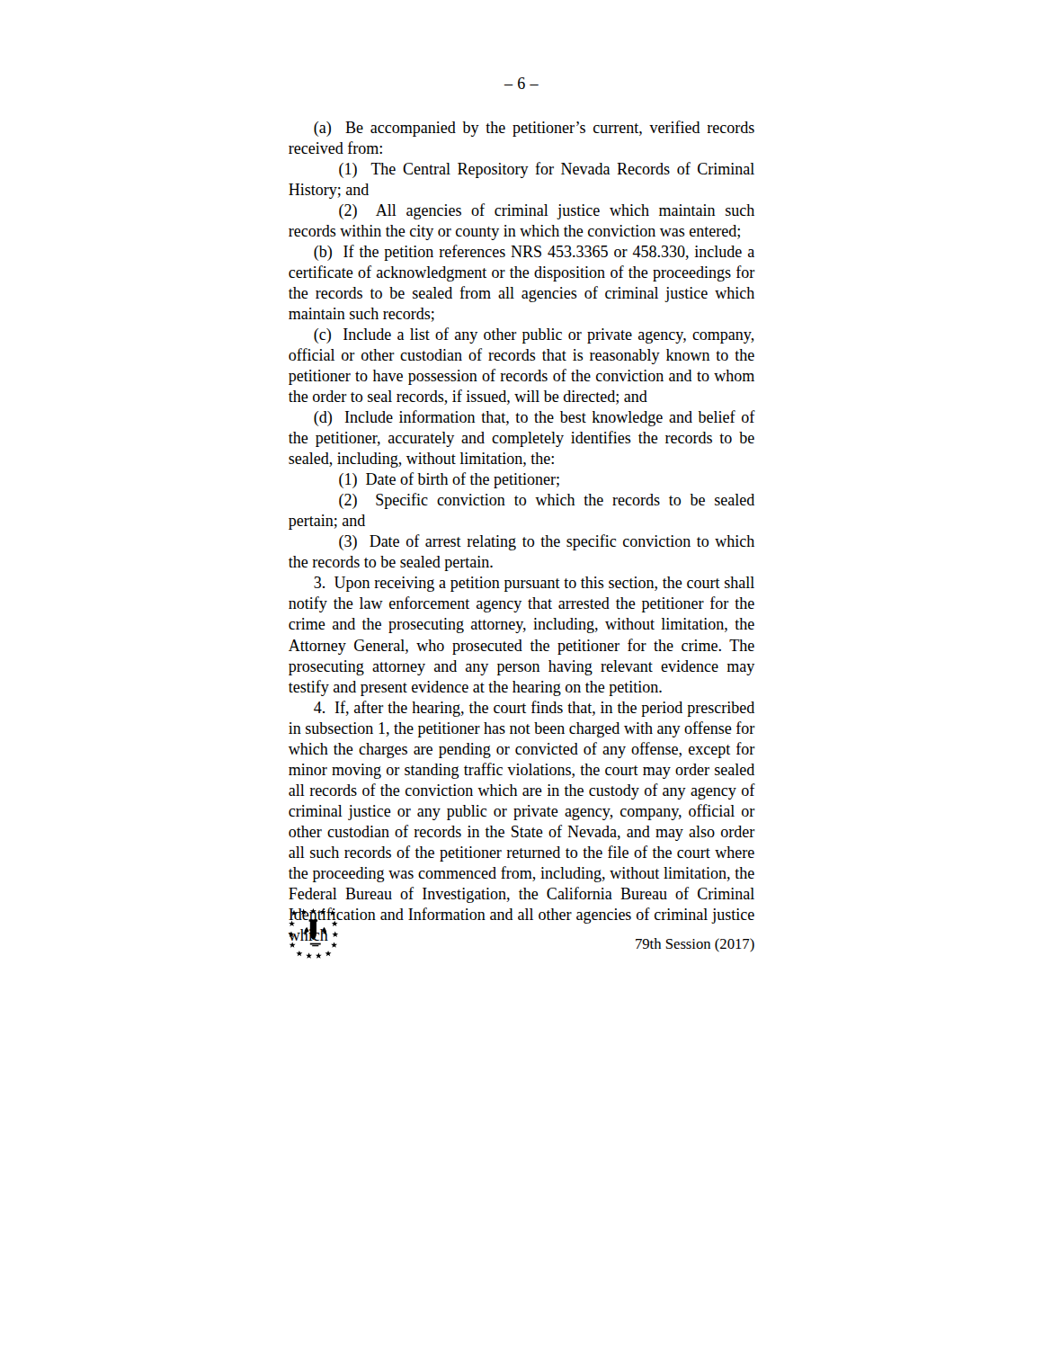– 6 –
(a) Be accompanied by the petitioner’s current, verified records received from:
(1) The Central Repository for Nevada Records of Criminal History; and
(2) All agencies of criminal justice which maintain such records within the city or county in which the conviction was entered;
(b) If the petition references NRS 453.3365 or 458.330, include a certificate of acknowledgment or the disposition of the proceedings for the records to be sealed from all agencies of criminal justice which maintain such records;
(c) Include a list of any other public or private agency, company, official or other custodian of records that is reasonably known to the petitioner to have possession of records of the conviction and to whom the order to seal records, if issued, will be directed; and
(d) Include information that, to the best knowledge and belief of the petitioner, accurately and completely identifies the records to be sealed, including, without limitation, the:
(1) Date of birth of the petitioner;
(2) Specific conviction to which the records to be sealed pertain; and
(3) Date of arrest relating to the specific conviction to which the records to be sealed pertain.
3. Upon receiving a petition pursuant to this section, the court shall notify the law enforcement agency that arrested the petitioner for the crime and the prosecuting attorney, including, without limitation, the Attorney General, who prosecuted the petitioner for the crime. The prosecuting attorney and any person having relevant evidence may testify and present evidence at the hearing on the petition.
4. If, after the hearing, the court finds that, in the period prescribed in subsection 1, the petitioner has not been charged with any offense for which the charges are pending or convicted of any offense, except for minor moving or standing traffic violations, the court may order sealed all records of the conviction which are in the custody of any agency of criminal justice or any public or private agency, company, official or other custodian of records in the State of Nevada, and may also order all such records of the petitioner returned to the file of the court where the proceeding was commenced from, including, without limitation, the Federal Bureau of Investigation, the California Bureau of Criminal Identification and Information and all other agencies of criminal justice which
79th Session (2017)